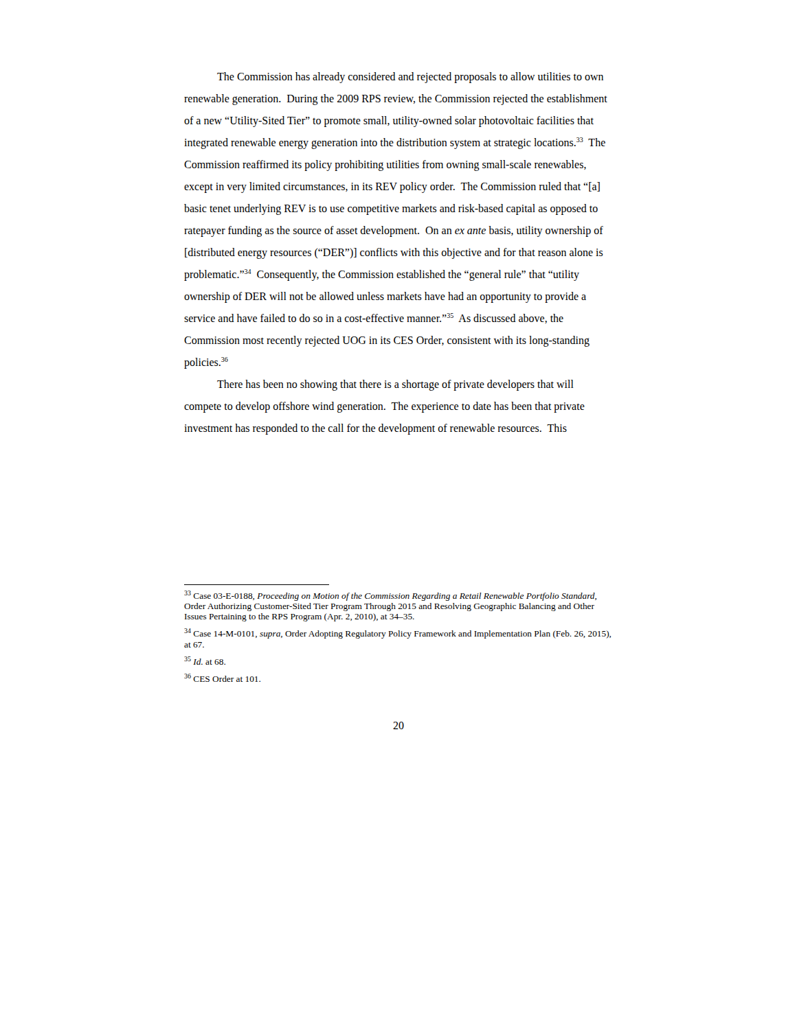The Commission has already considered and rejected proposals to allow utilities to own renewable generation. During the 2009 RPS review, the Commission rejected the establishment of a new “Utility-Sited Tier” to promote small, utility-owned solar photovoltaic facilities that integrated renewable energy generation into the distribution system at strategic locations.33 The Commission reaffirmed its policy prohibiting utilities from owning small-scale renewables, except in very limited circumstances, in its REV policy order. The Commission ruled that “[a] basic tenet underlying REV is to use competitive markets and risk-based capital as opposed to ratepayer funding as the source of asset development. On an ex ante basis, utility ownership of [distributed energy resources (“DER”)] conflicts with this objective and for that reason alone is problematic.”34 Consequently, the Commission established the “general rule” that “utility ownership of DER will not be allowed unless markets have had an opportunity to provide a service and have failed to do so in a cost-effective manner.”35 As discussed above, the Commission most recently rejected UOG in its CES Order, consistent with its long-standing policies.36
There has been no showing that there is a shortage of private developers that will compete to develop offshore wind generation. The experience to date has been that private investment has responded to the call for the development of renewable resources. This
33 Case 03-E-0188, Proceeding on Motion of the Commission Regarding a Retail Renewable Portfolio Standard, Order Authorizing Customer-Sited Tier Program Through 2015 and Resolving Geographic Balancing and Other Issues Pertaining to the RPS Program (Apr. 2, 2010), at 34–35.
34 Case 14-M-0101, supra, Order Adopting Regulatory Policy Framework and Implementation Plan (Feb. 26, 2015), at 67.
35 Id. at 68.
36 CES Order at 101.
20